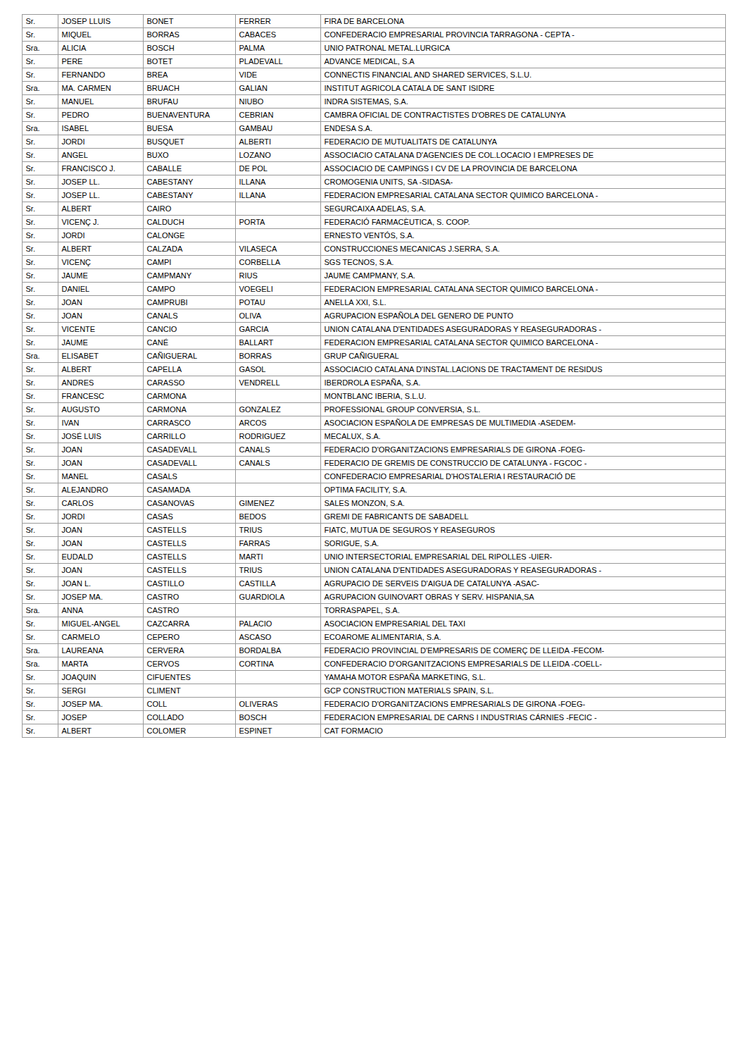| Sr. | JOSEP LLUIS | BONET | FERRER | FIRA DE BARCELONA |
| Sr. | MIQUEL | BORRAS | CABACES | CONFEDERACIO EMPRESARIAL PROVINCIA TARRAGONA - CEPTA - |
| Sra. | ALICIA | BOSCH | PALMA | UNIO PATRONAL METAL.LURGICA |
| Sr. | PERE | BOTET | PLADEVALL | ADVANCE MEDICAL, S.A |
| Sr. | FERNANDO | BREA | VIDE | CONNECTIS FINANCIAL AND SHARED SERVICES, S.L.U. |
| Sra. | MA. CARMEN | BRUACH | GALIAN | INSTITUT AGRICOLA CATALA DE SANT ISIDRE |
| Sr. | MANUEL | BRUFAU | NIUBO | INDRA SISTEMAS, S.A. |
| Sr. | PEDRO | BUENAVENTURA | CEBRIAN | CAMBRA OFICIAL DE CONTRACTISTES D'OBRES DE CATALUNYA |
| Sra. | ISABEL | BUESA | GAMBAU | ENDESA S.A. |
| Sr. | JORDI | BUSQUET | ALBERTI | FEDERACIO DE MUTUALITATS DE CATALUNYA |
| Sr. | ANGEL | BUXO | LOZANO | ASSOCIACIO CATALANA D'AGENCIES DE COL.LOCACIO I EMPRESES DE |
| Sr. | FRANCISCO J. | CABALLE | DE POL | ASSOCIACIO DE CAMPINGS I CV DE LA PROVINCIA DE BARCELONA |
| Sr. | JOSEP LL. | CABESTANY | ILLANA | CROMOGENIA UNITS, SA -SIDASA- |
| Sr. | JOSEP LL. | CABESTANY | ILLANA | FEDERACION EMPRESARIAL CATALANA SECTOR QUIMICO BARCELONA - |
| Sr. | ALBERT | CAIRO | | SEGURCAIXA ADELAS, S.A. |
| Sr. | VICENÇ J. | CALDUCH | PORTA | FEDERACIÓ FARMACÈUTICA, S. COOP. |
| Sr. | JORDI | CALONGE | | ERNESTO VENTÓS, S.A. |
| Sr. | ALBERT | CALZADA | VILASECA | CONSTRUCCIONES MECANICAS J.SERRA, S.A. |
| Sr. | VICENÇ | CAMPI | CORBELLA | SGS TECNOS, S.A. |
| Sr. | JAUME | CAMPMANY | RIUS | JAUME CAMPMANY, S.A. |
| Sr. | DANIEL | CAMPO | VOEGELI | FEDERACION EMPRESARIAL CATALANA SECTOR QUIMICO BARCELONA - |
| Sr. | JOAN | CAMPRUBI | POTAU | ANELLA XXI, S.L. |
| Sr. | JOAN | CANALS | OLIVA | AGRUPACION ESPAÑOLA DEL GENERO DE PUNTO |
| Sr. | VICENTE | CANCIO | GARCIA | UNION CATALANA D'ENTIDADES ASEGURADORAS Y REASEGURADORAS - |
| Sr. | JAUME | CANÉ | BALLART | FEDERACION EMPRESARIAL CATALANA SECTOR QUIMICO BARCELONA - |
| Sra. | ELISABET | CAÑIGUERAL | BORRAS | GRUP CAÑIGUERAL |
| Sr. | ALBERT | CAPELLA | GASOL | ASSOCIACIO CATALANA D'INSTAL.LACIONS DE TRACTAMENT DE RESIDUS |
| Sr. | ANDRES | CARASSO | VENDRELL | IBERDROLA ESPAÑA, S.A. |
| Sr. | FRANCESC | CARMONA | | MONTBLANC IBERIA, S.L.U. |
| Sr. | AUGUSTO | CARMONA | GONZALEZ | PROFESSIONAL GROUP CONVERSIA, S.L. |
| Sr. | IVAN | CARRASCO | ARCOS | ASOCIACION ESPAÑOLA DE EMPRESAS DE MULTIMEDIA -ASEDEM- |
| Sr. | JOSÉ LUIS | CARRILLO | RODRIGUEZ | MECALUX, S.A. |
| Sr. | JOAN | CASADEVALL | CANALS | FEDERACIO D'ORGANITZACIONS EMPRESARIALS DE GIRONA -FOEG- |
| Sr. | JOAN | CASADEVALL | CANALS | FEDERACIO DE GREMIS DE CONSTRUCCIO DE CATALUNYA - FGCOC - |
| Sr. | MANEL | CASALS | | CONFEDERACIO EMPRESARIAL D'HOSTALERIA I RESTAURACIÓ DE |
| Sr. | ALEJANDRO | CASAMADA | | OPTIMA FACILITY, S.A. |
| Sr. | CARLOS | CASANOVAS | GIMENEZ | SALES MONZON, S.A. |
| Sr. | JORDI | CASAS | BEDOS | GREMI DE FABRICANTS DE SABADELL |
| Sr. | JOAN | CASTELLS | TRIUS | FIATC, MUTUA DE SEGUROS Y REASEGUROS |
| Sr. | JOAN | CASTELLS | FARRAS | SORIGUE, S.A. |
| Sr. | EUDALD | CASTELLS | MARTI | UNIO INTERSECTORIAL EMPRESARIAL DEL RIPOLLES -UIER- |
| Sr. | JOAN | CASTELLS | TRIUS | UNION CATALANA D'ENTIDADES ASEGURADORAS Y REASEGURADORAS - |
| Sr. | JOAN L. | CASTILLO | CASTILLA | AGRUPACIO DE SERVEIS D'AIGUA DE CATALUNYA -ASAC- |
| Sr. | JOSEP MA. | CASTRO | GUARDIOLA | AGRUPACION GUINOVART OBRAS Y SERV. HISPANIA,SA |
| Sra. | ANNA | CASTRO | | TORRASPAPEL, S.A. |
| Sr. | MIGUEL-ANGEL | CAZCARRA | PALACIO | ASOCIACION EMPRESARIAL DEL TAXI |
| Sr. | CARMELO | CEPERO | ASCASO | ECOAROME ALIMENTARIA, S.A. |
| Sra. | LAUREANA | CERVERA | BORDALBA | FEDERACIO PROVINCIAL D'EMPRESARIS DE COMERÇ DE LLEIDA -FECOM- |
| Sra. | MARTA | CERVOS | CORTINA | CONFEDERACIO D'ORGANITZACIONS EMPRESARIALS DE LLEIDA -COELL- |
| Sr. | JOAQUIN | CIFUENTES | | YAMAHA MOTOR ESPAÑA MARKETING, S.L. |
| Sr. | SERGI | CLIMENT | | GCP CONSTRUCTION MATERIALS SPAIN, S.L. |
| Sr. | JOSEP MA. | COLL | OLIVERAS | FEDERACIO D'ORGANITZACIONS EMPRESARIALS DE GIRONA -FOEG- |
| Sr. | JOSEP | COLLADO | BOSCH | FEDERACION EMPRESARIAL DE CARNS I INDUSTRIAS CÁRNIES -FECIC - |
| Sr. | ALBERT | COLOMER | ESPINET | CAT FORMACIO |